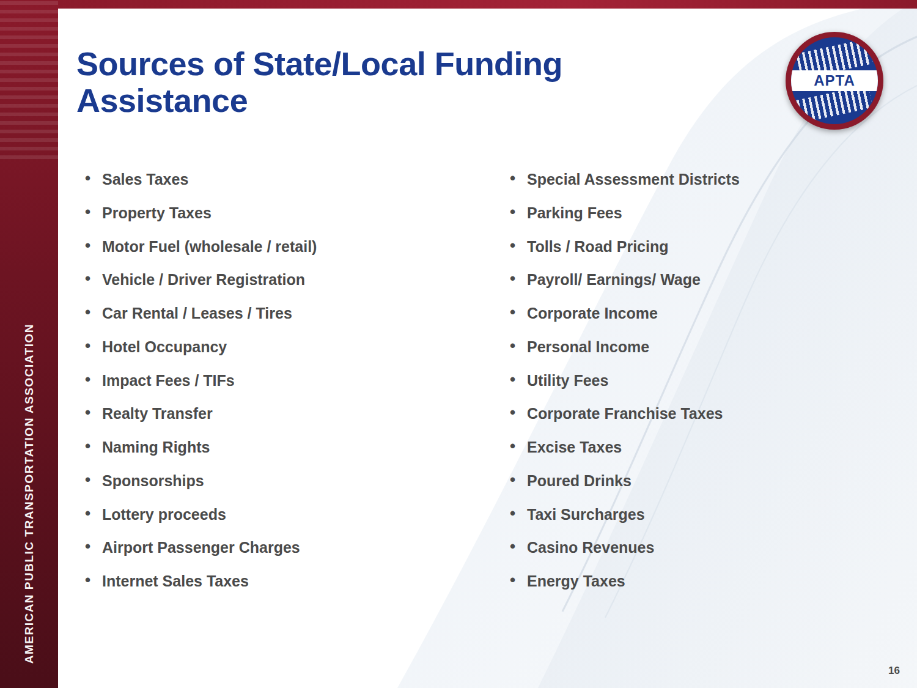AMERICAN PUBLIC TRANSPORTATION ASSOCIATION
Sources of State/Local Funding Assistance
APTA
Sales Taxes
Property Taxes
Motor Fuel (wholesale / retail)
Vehicle / Driver Registration
Car Rental / Leases / Tires
Hotel Occupancy
Impact Fees / TIFs
Realty Transfer
Naming Rights
Sponsorships
Lottery proceeds
Airport Passenger Charges
Internet Sales Taxes
Special Assessment Districts
Parking Fees
Tolls / Road Pricing
Payroll/ Earnings/ Wage
Corporate Income
Personal Income
Utility Fees
Corporate Franchise Taxes
Excise Taxes
Poured Drinks
Taxi Surcharges
Casino Revenues
Energy Taxes
16